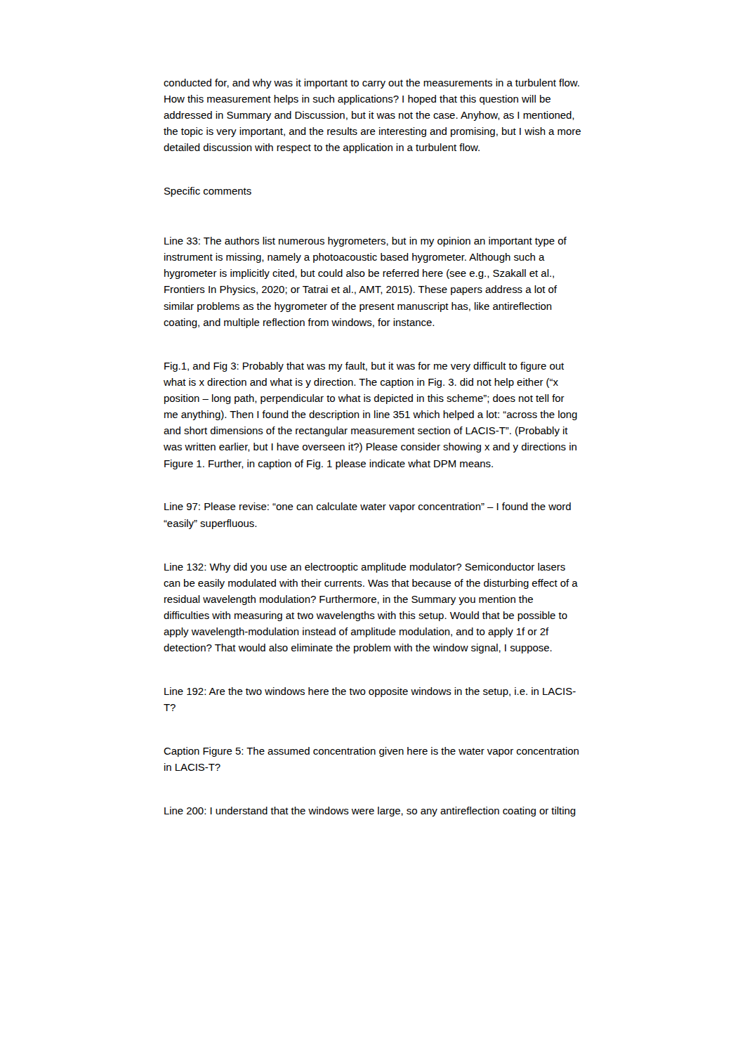conducted for, and why was it important to carry out the measurements in a turbulent flow. How this measurement helps in such applications? I hoped that this question will be addressed in Summary and Discussion, but it was not the case. Anyhow, as I mentioned, the topic is very important, and the results are interesting and promising, but I wish a more detailed discussion with respect to the application in a turbulent flow.
Specific comments
Line 33: The authors list numerous hygrometers, but in my opinion an important type of instrument is missing, namely a photoacoustic based hygrometer. Although such a hygrometer is implicitly cited, but could also be referred here (see e.g., Szakall et al., Frontiers In Physics, 2020; or Tatrai et al., AMT, 2015). These papers address a lot of similar problems as the hygrometer of the present manuscript has, like antireflection coating, and multiple reflection from windows, for instance.
Fig.1, and Fig 3: Probably that was my fault, but it was for me very difficult to figure out what is x direction and what is y direction. The caption in Fig. 3. did not help either (“x position – long path, perpendicular to what is depicted in this scheme”; does not tell for me anything). Then I found the description in line 351 which helped a lot: “across the long and short dimensions of the rectangular measurement section of LACIS-T”. (Probably it was written earlier, but I have overseen it?) Please consider showing x and y directions in Figure 1. Further, in caption of Fig. 1 please indicate what DPM means.
Line 97: Please revise: “one can calculate water vapor concentration” – I found the word “easily” superfluous.
Line 132: Why did you use an electrooptic amplitude modulator? Semiconductor lasers can be easily modulated with their currents. Was that because of the disturbing effect of a residual wavelength modulation? Furthermore, in the Summary you mention the difficulties with measuring at two wavelengths with this setup. Would that be possible to apply wavelength-modulation instead of amplitude modulation, and to apply 1f or 2f detection? That would also eliminate the problem with the window signal, I suppose.
Line 192: Are the two windows here the two opposite windows in the setup, i.e. in LACIS-T?
Caption Figure 5: The assumed concentration given here is the water vapor concentration in LACIS-T?
Line 200: I understand that the windows were large, so any antireflection coating or tilting